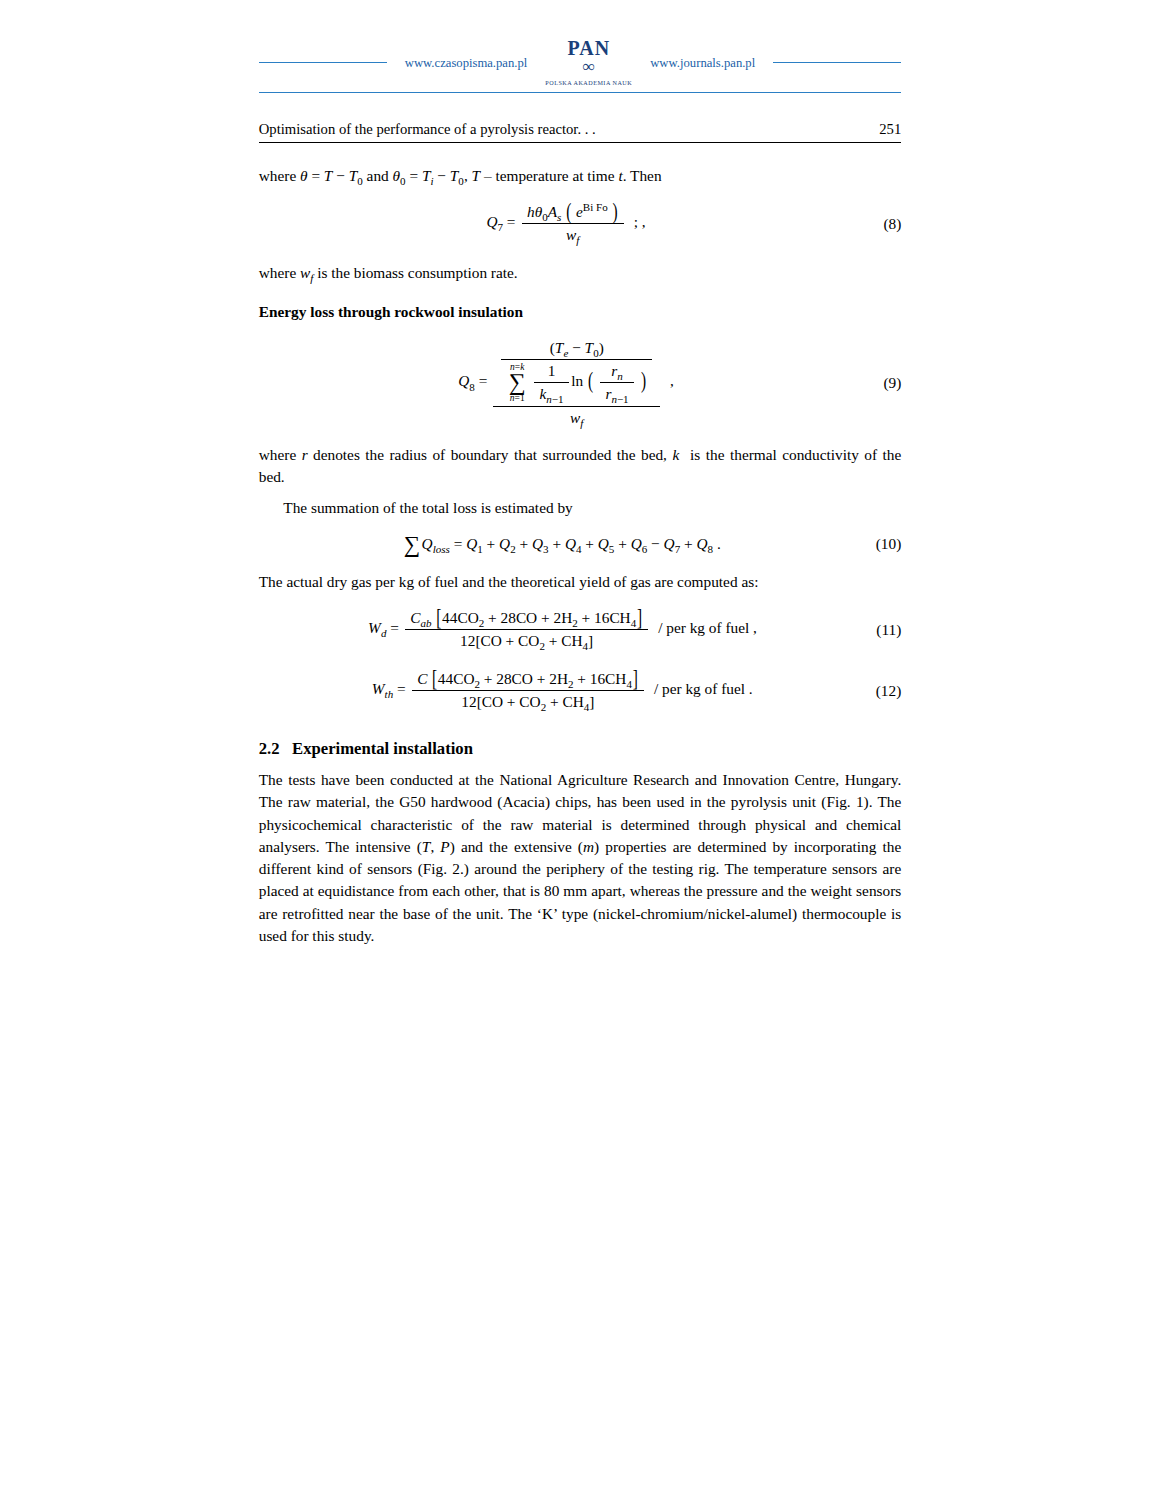www.czasopisma.pan.pl PAN
∞
POLSKA AKADEMIA NAUK www.journals.pan.pl
Optimisation of the performance of a pyrolysis reactor. . . 251
where θ = T − T0 and θ0 = Ti − T0, T – temperature at time t. Then
Q7 = hθ0As ( eBi Fo ) wf ; ,
(8)
where wf is the biomass consumption rate.
Energy loss through rockwool insulation
Q8 = (Te − T0) n=k ∑ n=1 1 kn−1 ln ( rn rn−1 ) wf ,
(9)
where r denotes the radius of boundary that surrounded the bed, k is the thermal conductivity of the bed.
The summation of the total loss is estimated by
∑Qloss = Q1 + Q2 + Q3 + Q4 + Q5 + Q6 − Q7 + Q8 .
(10)
The actual dry gas per kg of fuel and the theoretical yield of gas are computed as:
Wd = Cab [44CO2 + 28CO + 2H2 + 16CH4] 12[CO + CO2 + CH4] / per kg of fuel ,
(11)
Wth = C [44CO2 + 28CO + 2H2 + 16CH4] 12[CO + CO2 + CH4] / per kg of fuel .
(12)
2.2 Experimental installation
The tests have been conducted at the National Agriculture Research and Innovation Centre, Hungary. The raw material, the G50 hardwood (Acacia) chips, has been used in the pyrolysis unit (Fig. 1). The physicochemical characteristic of the raw material is determined through physical and chemical analysers. The intensive (T, P) and the extensive (m) properties are determined by incorporating the different kind of sensors (Fig. 2.) around the periphery of the testing rig. The temperature sensors are placed at equidistance from each other, that is 80 mm apart, whereas the pressure and the weight sensors are retrofitted near the base of the unit. The ‘K’ type (nickel-chromium/nickel-alumel) thermocouple is used for this study.